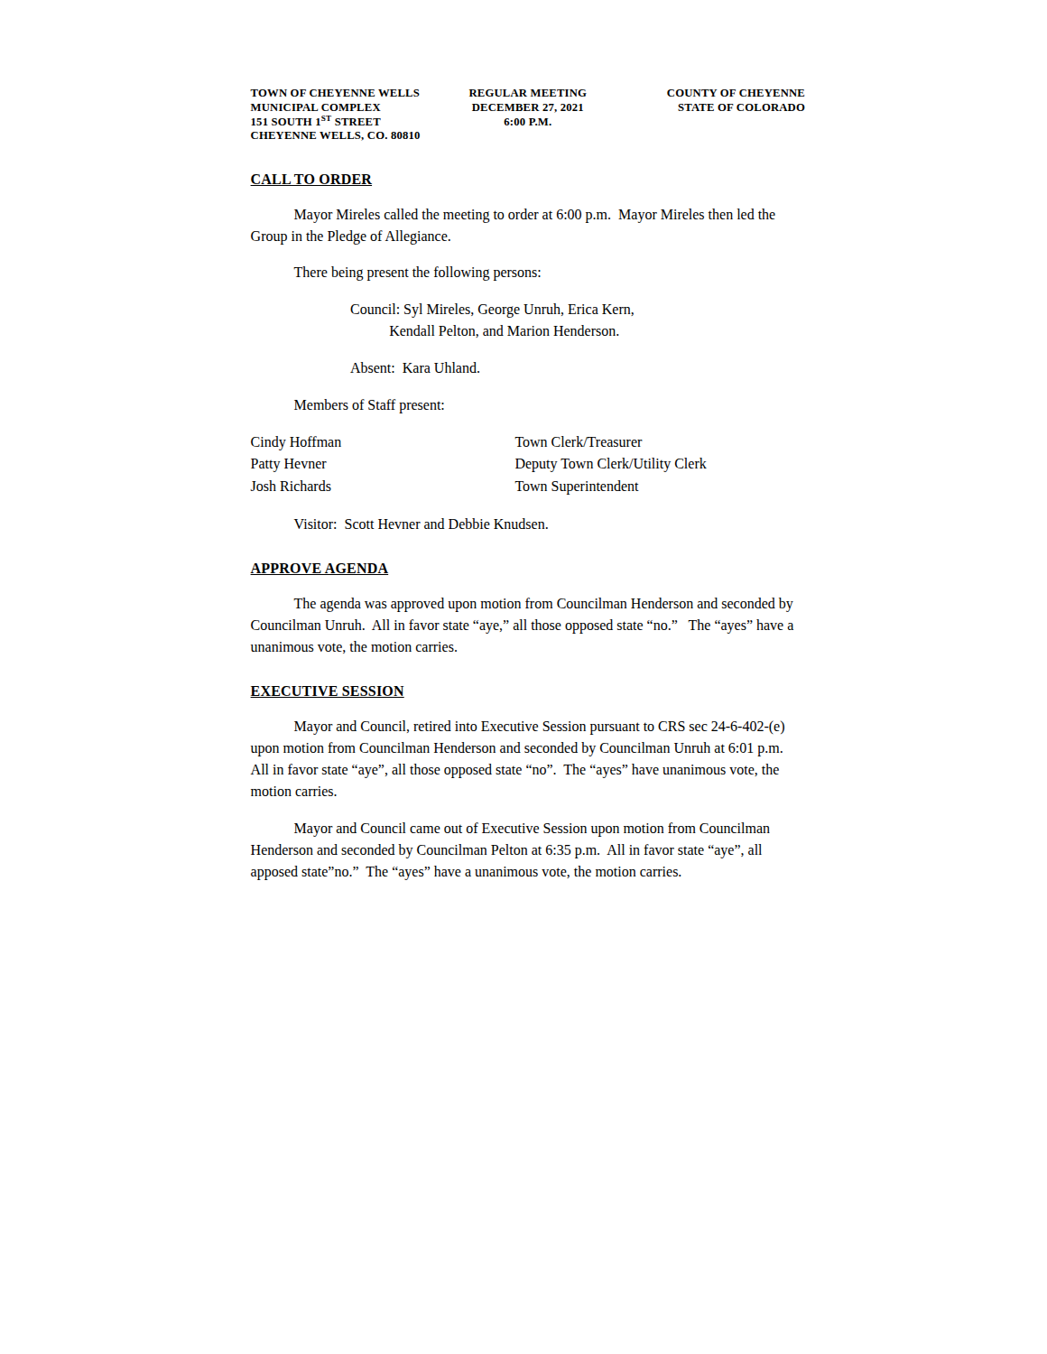| TOWN OF CHEYENNE WELLS | REGULAR MEETING | COUNTY OF CHEYENNE |
| MUNICIPAL COMPLEX | DECEMBER 27, 2021 | STATE OF COLORADO |
| 151 SOUTH 1 ST STREET | 6:00 P.M. | |
| CHEYENNE WELLS, CO. 80810 | | |
CALL TO ORDER
Mayor Mireles called the meeting to order at 6:00 p.m. Mayor Mireles then led the Group in the Pledge of Allegiance.
There being present the following persons:
Council: Syl Mireles, George Unruh, Erica Kern,
Kendall Pelton, and Marion Henderson.
Absent: Kara Uhland.
Members of Staff present:
| Cindy Hoffman | Town Clerk/Treasurer |
| Patty Hevner | Deputy Town Clerk/Utility Clerk |
| Josh Richards | Town Superintendent |
Visitor: Scott Hevner and Debbie Knudsen.
APPROVE AGENDA
The agenda was approved upon motion from Councilman Henderson and seconded by Councilman Unruh. All in favor state “aye,” all those opposed state “no.” The “ayes” have a unanimous vote, the motion carries.
EXECUTIVE SESSION
Mayor and Council, retired into Executive Session pursuant to CRS sec 24-6-402-(e) upon motion from Councilman Henderson and seconded by Councilman Unruh at 6:01 p.m. All in favor state “aye”, all those opposed state “no”. The “ayes” have unanimous vote, the motion carries.
Mayor and Council came out of Executive Session upon motion from Councilman Henderson and seconded by Councilman Pelton at 6:35 p.m. All in favor state “aye”, all apposed state”no.” The “ayes” have a unanimous vote, the motion carries.